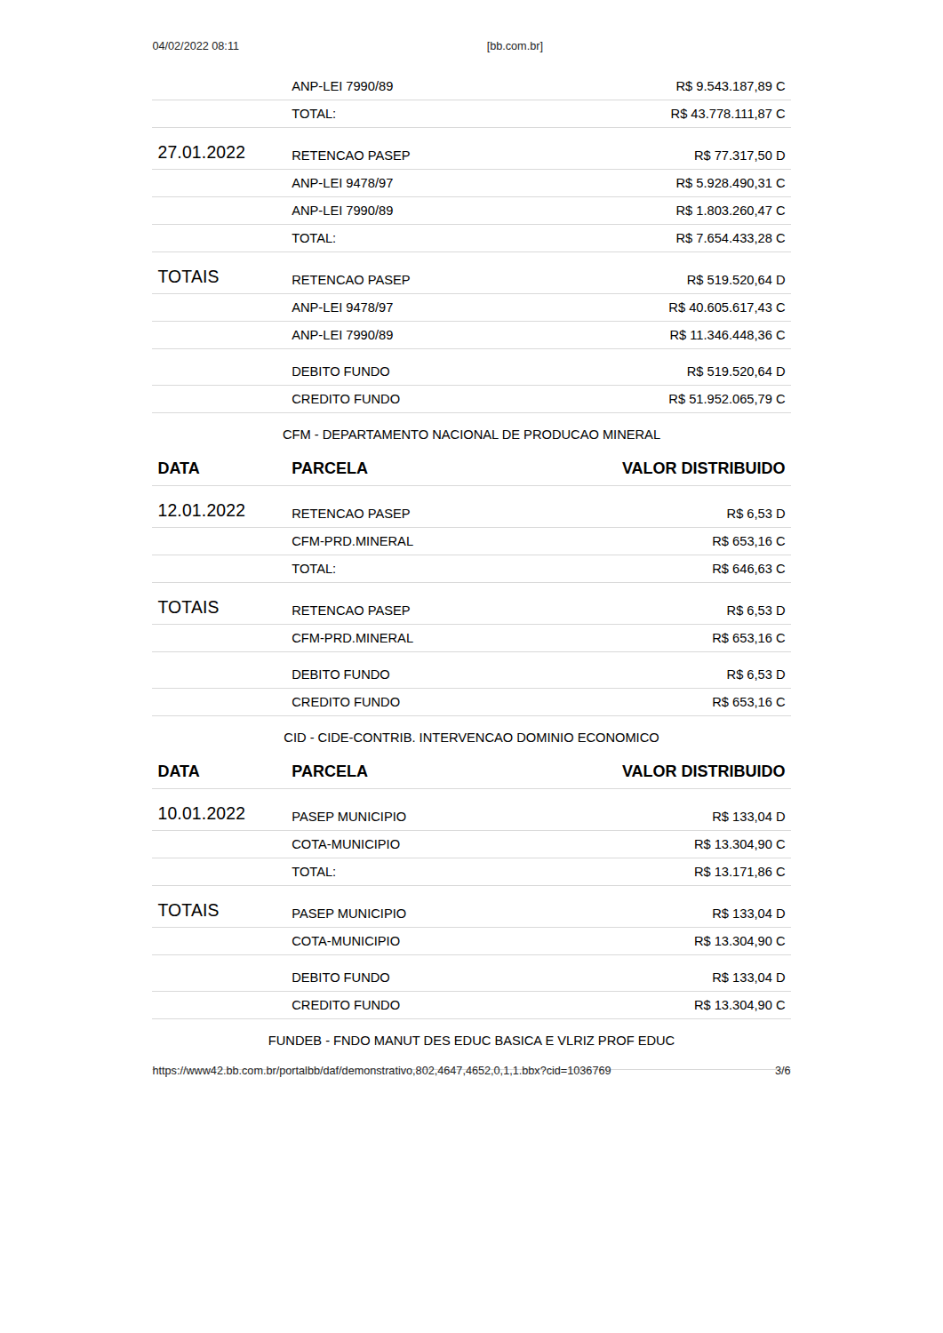04/02/2022 08:11
[bb.com.br]
| | ANP-LEI 7990/89 | R$ 9.543.187,89 C |
| | TOTAL: | R$ 43.778.111,87 C |
| 27.01.2022 | RETENCAO PASEP | R$ 77.317,50 D |
| | ANP-LEI 9478/97 | R$ 5.928.490,31 C |
| | ANP-LEI 7990/89 | R$ 1.803.260,47 C |
| | TOTAL: | R$ 7.654.433,28 C |
| TOTAIS | RETENCAO PASEP | R$ 519.520,64 D |
| | ANP-LEI 9478/97 | R$ 40.605.617,43 C |
| | ANP-LEI 7990/89 | R$ 11.346.448,36 C |
| | DEBITO FUNDO | R$ 519.520,64 D |
| | CREDITO FUNDO | R$ 51.952.065,79 C |
| CFM - DEPARTAMENTO NACIONAL DE PRODUCAO MINERAL |
| DATA | PARCELA | VALOR DISTRIBUIDO |
| 12.01.2022 | RETENCAO PASEP | R$ 6,53 D |
| | CFM-PRD.MINERAL | R$ 653,16 C |
| | TOTAL: | R$ 646,63 C |
| TOTAIS | RETENCAO PASEP | R$ 6,53 D |
| | CFM-PRD.MINERAL | R$ 653,16 C |
| | DEBITO FUNDO | R$ 6,53 D |
| | CREDITO FUNDO | R$ 653,16 C |
| CID - CIDE-CONTRIB. INTERVENCAO DOMINIO ECONOMICO |
| DATA | PARCELA | VALOR DISTRIBUIDO |
| 10.01.2022 | PASEP MUNICIPIO | R$ 133,04 D |
| | COTA-MUNICIPIO | R$ 13.304,90 C |
| | TOTAL: | R$ 13.171,86 C |
| TOTAIS | PASEP MUNICIPIO | R$ 133,04 D |
| | COTA-MUNICIPIO | R$ 13.304,90 C |
| | DEBITO FUNDO | R$ 133,04 D |
| | CREDITO FUNDO | R$ 13.304,90 C |
| FUNDEB - FNDO MANUT DES EDUC BASICA E VLRIZ PROF EDUC |
https://www42.bb.com.br/portalbb/daf/demonstrativo,802,4647,4652,0,1,1.bbx?cid=1036769
3/6